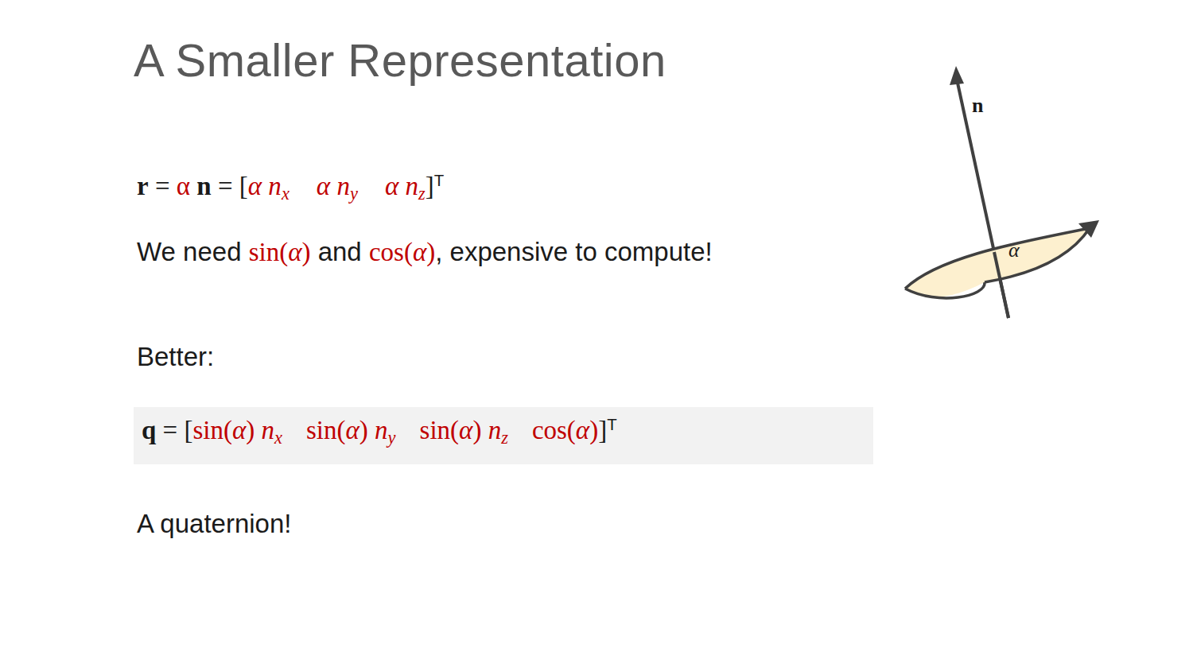A Smaller Representation
r = α n = [α nx α ny α nz]T
We need sin(α) and cos(α), expensive to compute!
Better:
q = [sin(α) nx sin(α) ny sin(α) nz cos(α)]T
A quaternion!
n
α